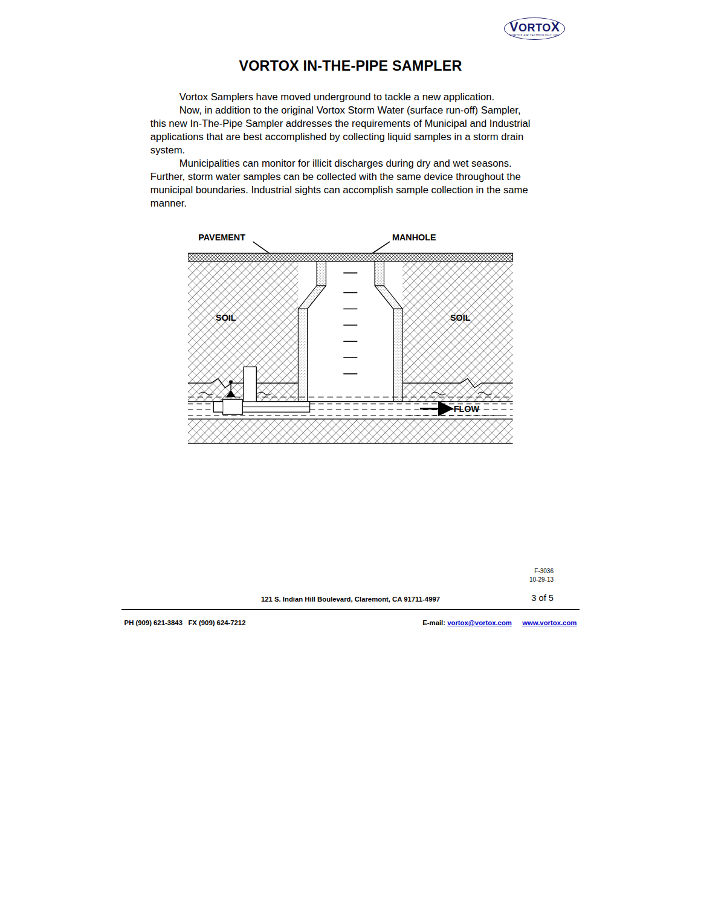VORTOX
VORTOX AIR TECHNOLOGY, INC.
VORTOX IN-THE-PIPE SAMPLER
Vortox Samplers have moved underground to tackle a new application.
Now, in addition to the original Vortox Storm Water (surface run-off) Sampler, this new In-The-Pipe Sampler addresses the requirements of Municipal and Industrial applications that are best accomplished by collecting liquid samples in a storm drain system.
Municipalities can monitor for illicit discharges during dry and wet seasons. Further, storm water samples can be collected with the same device throughout the municipal boundaries. Industrial sights can accomplish sample collection in the same manner.
PAVEMENT MANHOLE SOIL SOIL FLOW
F-3036
10-29-13
3 of 5
121 S. Indian Hill Boulevard, Claremont, CA 91711-4997
PH (909) 621-3843 FX (909) 624-7212
E-mail: vortox@vortox.com www.vortox.com